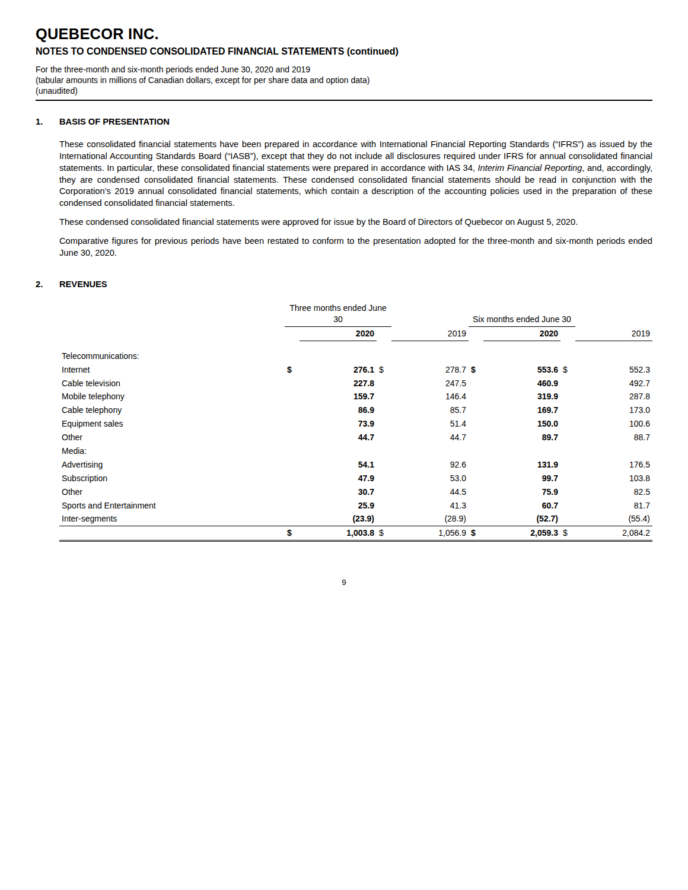QUEBECOR INC.
NOTES TO CONDENSED CONSOLIDATED FINANCIAL STATEMENTS (continued)
For the three-month and six-month periods ended June 30, 2020 and 2019
(tabular amounts in millions of Canadian dollars, except for per share data and option data)
(unaudited)
1.
BASIS OF PRESENTATION
These consolidated financial statements have been prepared in accordance with International Financial Reporting Standards (“IFRS”) as issued by the International Accounting Standards Board (“IASB”), except that they do not include all disclosures required under IFRS for annual consolidated financial statements. In particular, these consolidated financial statements were prepared in accordance with IAS 34, Interim Financial Reporting, and, accordingly, they are condensed consolidated financial statements. These condensed consolidated financial statements should be read in conjunction with the Corporation’s 2019 annual consolidated financial statements, which contain a description of the accounting policies used in the preparation of these condensed consolidated financial statements.
These condensed consolidated financial statements were approved for issue by the Board of Directors of Quebecor on August 5, 2020.
Comparative figures for previous periods have been restated to conform to the presentation adopted for the three-month and six-month periods ended June 30, 2020.
2.
REVENUES
| | Three months ended June 30 | | Six months ended June 30 | |
| --- | --- | --- | --- | --- |
| | | 2020 | | 2019 | | 2020 | | 2019 |
| Telecommunications: | | | | | | | | |
| Internet | $ | 276.1 | $ | 278.7 | $ | 553.6 | $ | 552.3 |
| Cable television | | 227.8 | | 247.5 | | 460.9 | | 492.7 |
| Mobile telephony | | 159.7 | | 146.4 | | 319.9 | | 287.8 |
| Cable telephony | | 86.9 | | 85.7 | | 169.7 | | 173.0 |
| Equipment sales | | 73.9 | | 51.4 | | 150.0 | | 100.6 |
| Other | | 44.7 | | 44.7 | | 89.7 | | 88.7 |
| Media: | | | | | | | | |
| Advertising | | 54.1 | | 92.6 | | 131.9 | | 176.5 |
| Subscription | | 47.9 | | 53.0 | | 99.7 | | 103.8 |
| Other | | 30.7 | | 44.5 | | 75.9 | | 82.5 |
| Sports and Entertainment | | 25.9 | | 41.3 | | 60.7 | | 81.7 |
| Inter-segments | | (23.9) | | (28.9) | | (52.7) | | (55.4) |
| | $ | 1,003.8 | $ | 1,056.9 | $ | 2,059.3 | $ | 2,084.2 |
9